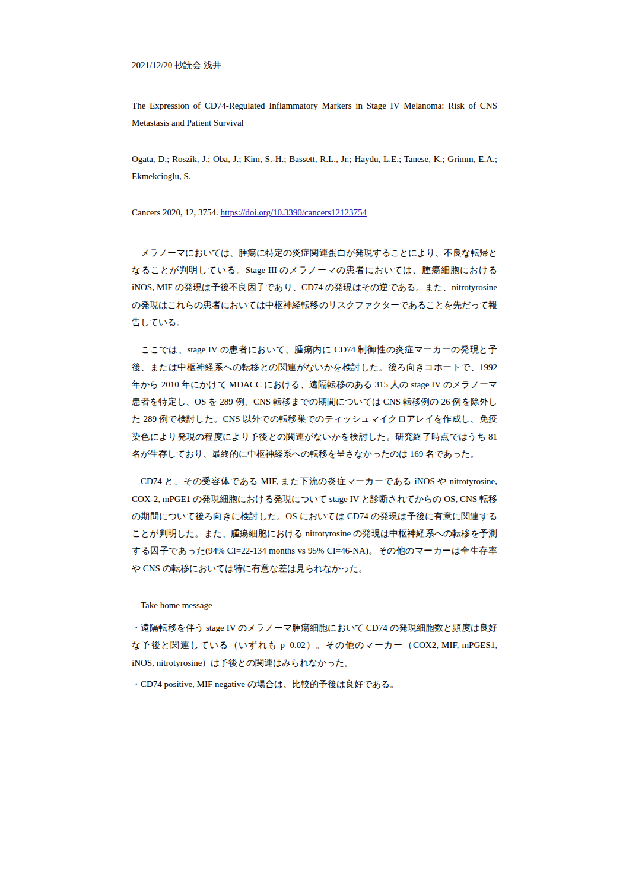2021/12/20 抄読会 浅井
The Expression of CD74-Regulated Inflammatory Markers in Stage IV Melanoma: Risk of CNS Metastasis and Patient Survival
Ogata, D.; Roszik, J.; Oba, J.; Kim, S.-H.; Bassett, R.L., Jr.; Haydu, L.E.; Tanese, K.; Grimm, E.A.; Ekmekcioglu, S.
Cancers 2020, 12, 3754. https://doi.org/10.3390/cancers12123754
メラノーマにおいては、腫瘍に特定の炎症関連蛋白が発現することにより、不良な転帰となることが判明している。Stage III のメラノーマの患者においては、腫瘍細胞における iNOS, MIF の発現は予後不良因子であり、CD74 の発現はその逆である。また、nitrotyrosine の発現はこれらの患者においては中枢神経転移のリスクファクターであることを先だって報告している。
ここでは、stage IV の患者において、腫瘍内に CD74 制御性の炎症マーカーの発現と予後、または中枢神経系への転移との関連がないかを検討した。後ろ向きコホートで、1992 年から 2010 年にかけて MDACC における、遠隔転移のある 315 人の stage IV のメラノーマ患者を特定し、OS を 289 例、CNS 転移までの期間については CNS 転移例の 26 例を除外した 289 例で検討した。CNS 以外での転移巣でのティッシュマイクロアレイを作成し、免疫染色により発現の程度により予後との関連がないかを検討した。研究終了時点ではうち 81 名が生存しており、最終的に中枢神経系への転移を呈さなかったのは 169 名であった。
CD74 と、その受容体である MIF, また下流の炎症マーカーである iNOS や nitrotyrosine, COX-2, mPGE1 の発現細胞における発現について stage IV と診断されてからの OS, CNS 転移の期間について後ろ向きに検討した。OS においては CD74 の発現は予後に有意に関連することが判明した。また、腫瘍細胞における nitrotyrosine の発現は中枢神経系への転移を予測する因子であった(94% CI=22-134 months vs 95% CI=46-NA)。その他のマーカーは全生存率や CNS の転移においては特に有意な差は見られなかった。
Take home message
・遠隔転移を伴う stage IV のメラノーマ腫瘍細胞において CD74 の発現細胞数と頻度は良好な予後と関連している（いずれも p=0.02）。その他のマーカー（COX2, MIF, mPGES1, iNOS, nitrotyrosine）は予後との関連はみられなかった。
・CD74 positive, MIF negative の場合は、比較的予後は良好である。